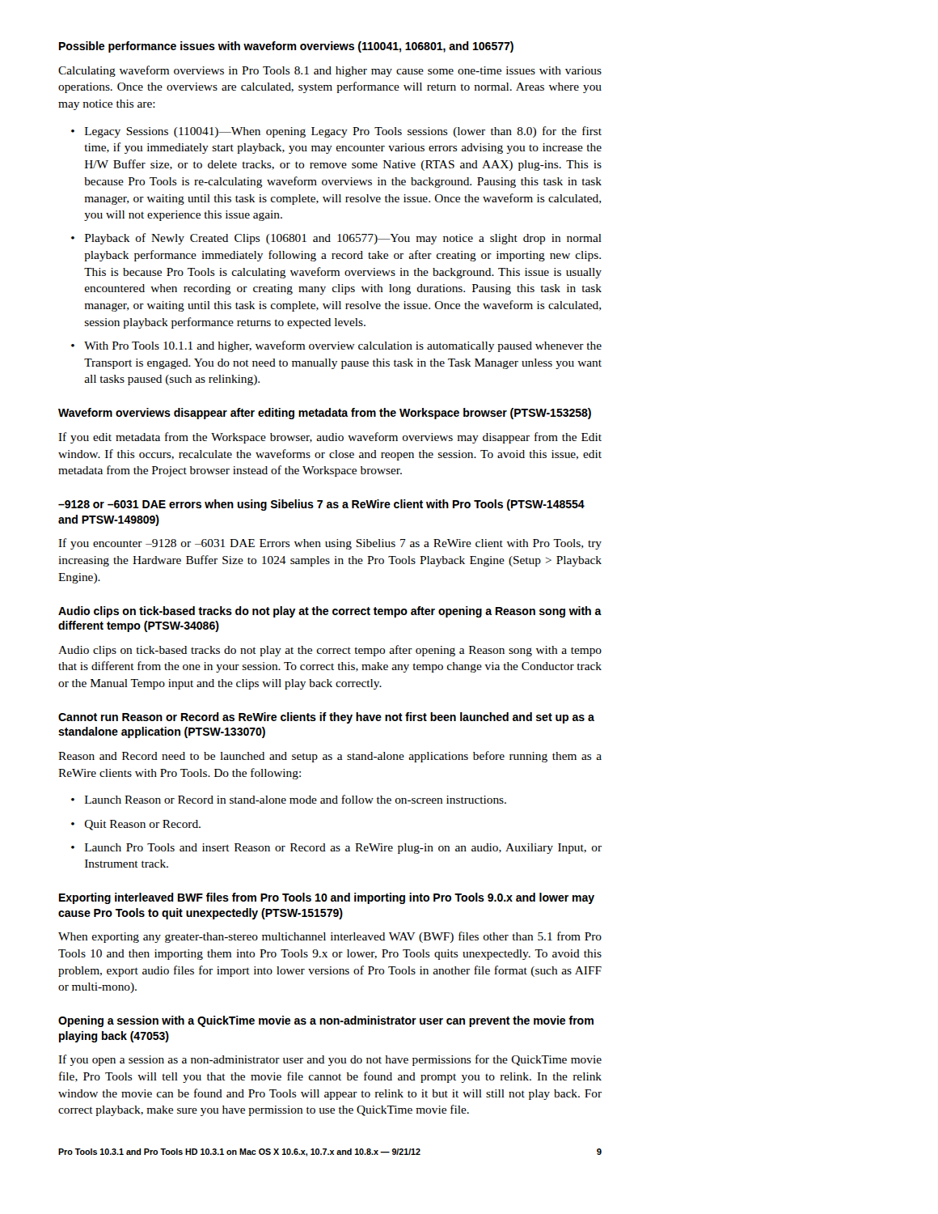Possible performance issues with waveform overviews (110041, 106801, and 106577)
Calculating waveform overviews in Pro Tools 8.1 and higher may cause some one-time issues with various operations. Once the overviews are calculated, system performance will return to normal. Areas where you may notice this are:
Legacy Sessions (110041)—When opening Legacy Pro Tools sessions (lower than 8.0) for the first time, if you immediately start playback, you may encounter various errors advising you to increase the H/W Buffer size, or to delete tracks, or to remove some Native (RTAS and AAX) plug-ins. This is because Pro Tools is re-calculating waveform overviews in the background. Pausing this task in task manager, or waiting until this task is complete, will resolve the issue. Once the waveform is calculated, you will not experience this issue again.
Playback of Newly Created Clips (106801 and 106577)—You may notice a slight drop in normal playback performance immediately following a record take or after creating or importing new clips. This is because Pro Tools is calculating waveform overviews in the background. This issue is usually encountered when recording or creating many clips with long durations. Pausing this task in task manager, or waiting until this task is complete, will resolve the issue. Once the waveform is calculated, session playback performance returns to expected levels.
With Pro Tools 10.1.1 and higher, waveform overview calculation is automatically paused whenever the Transport is engaged. You do not need to manually pause this task in the Task Manager unless you want all tasks paused (such as relinking).
Waveform overviews disappear after editing metadata from the Workspace browser (PTSW-153258)
If you edit metadata from the Workspace browser, audio waveform overviews may disappear from the Edit window. If this occurs, recalculate the waveforms or close and reopen the session. To avoid this issue, edit metadata from the Project browser instead of the Workspace browser.
–9128 or –6031 DAE errors when using Sibelius 7 as a ReWire client with Pro Tools (PTSW-148554 and PTSW-149809)
If you encounter –9128 or –6031 DAE Errors when using Sibelius 7 as a ReWire client with Pro Tools, try increasing the Hardware Buffer Size to 1024 samples in the Pro Tools Playback Engine (Setup > Playback Engine).
Audio clips on tick-based tracks do not play at the correct tempo after opening a Reason song with a different tempo (PTSW-34086)
Audio clips on tick-based tracks do not play at the correct tempo after opening a Reason song with a tempo that is different from the one in your session. To correct this, make any tempo change via the Conductor track or the Manual Tempo input and the clips will play back correctly.
Cannot run Reason or Record as ReWire clients if they have not first been launched and set up as a standalone application (PTSW-133070)
Reason and Record need to be launched and setup as a stand-alone applications before running them as a ReWire clients with Pro Tools. Do the following:
Launch Reason or Record in stand-alone mode and follow the on-screen instructions.
Quit Reason or Record.
Launch Pro Tools and insert Reason or Record as a ReWire plug-in on an audio, Auxiliary Input, or Instrument track.
Exporting interleaved BWF files from Pro Tools 10 and importing into Pro Tools 9.0.x and lower may cause Pro Tools to quit unexpectedly (PTSW-151579)
When exporting any greater-than-stereo multichannel interleaved WAV (BWF) files other than 5.1 from Pro Tools 10 and then importing them into Pro Tools 9.x or lower, Pro Tools quits unexpectedly. To avoid this problem, export audio files for import into lower versions of Pro Tools in another file format (such as AIFF or multi-mono).
Opening a session with a QuickTime movie as a non-administrator user can prevent the movie from playing back (47053)
If you open a session as a non-administrator user and you do not have permissions for the QuickTime movie file, Pro Tools will tell you that the movie file cannot be found and prompt you to relink. In the relink window the movie can be found and Pro Tools will appear to relink to it but it will still not play back. For correct playback, make sure you have permission to use the QuickTime movie file.
Pro Tools 10.3.1 and Pro Tools HD 10.3.1 on Mac OS X 10.6.x, 10.7.x and 10.8.x — 9/21/12 9